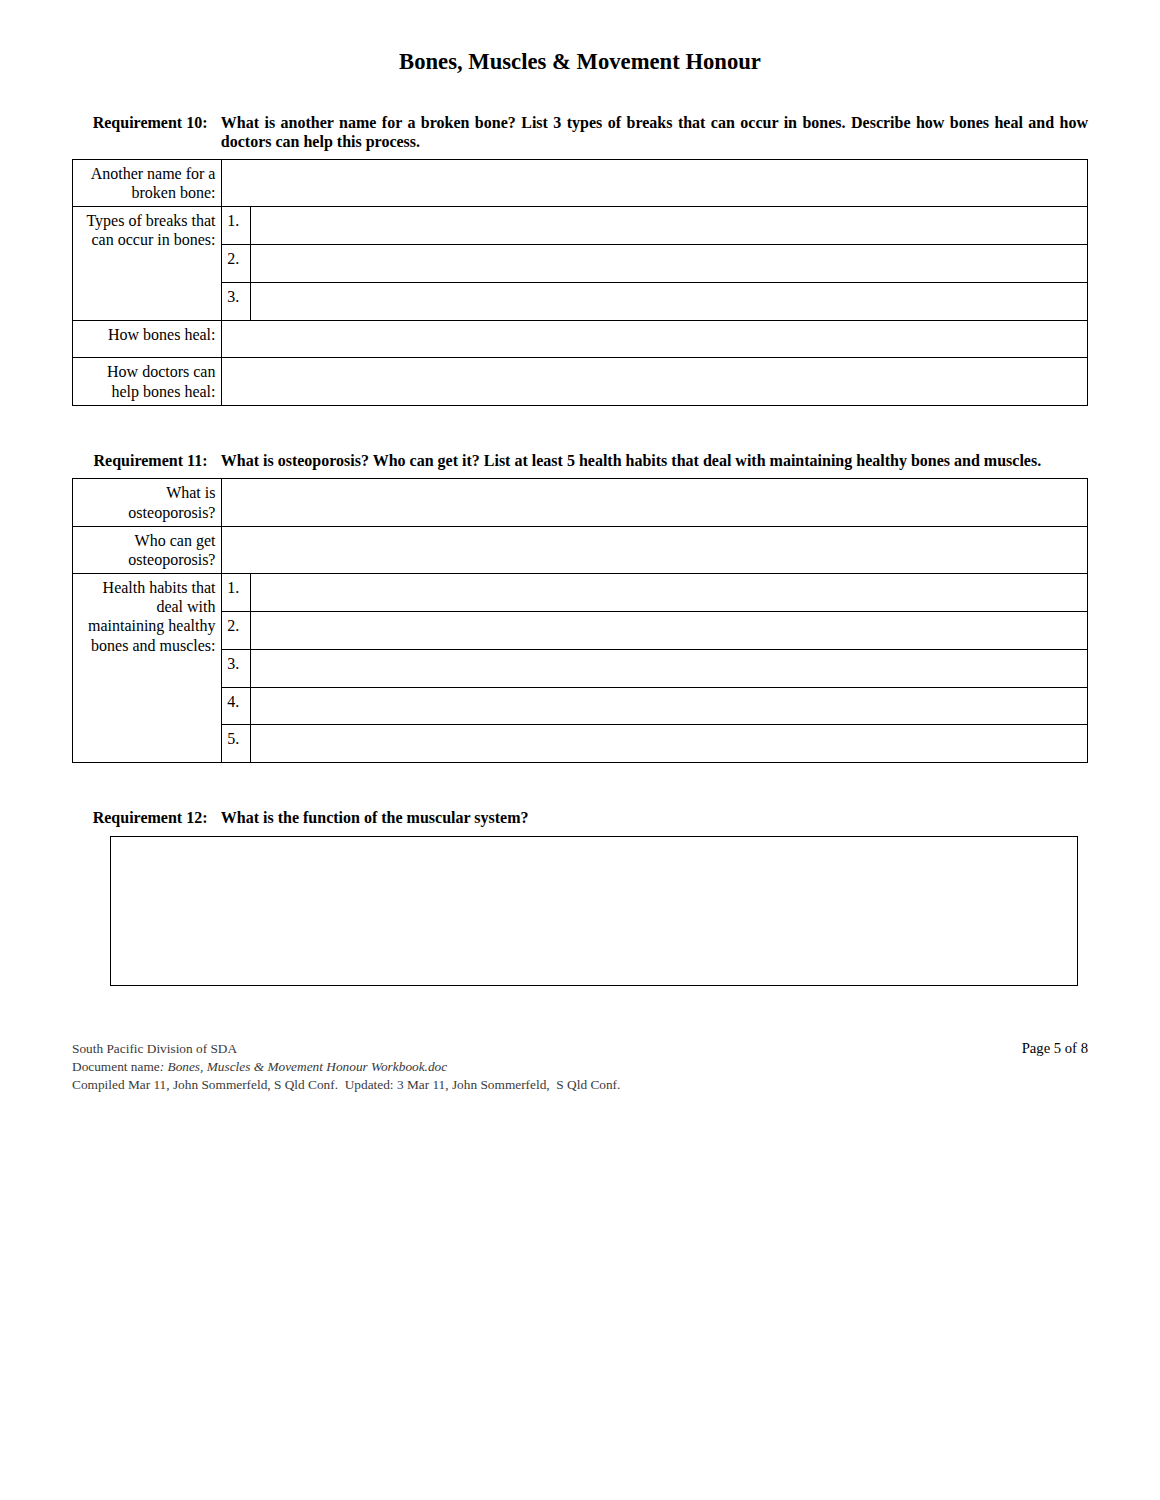Bones, Muscles & Movement Honour
Requirement 10:
What is another name for a broken bone? List 3 types of breaks that can occur in bones. Describe how bones heal and how doctors can help this process.
| Another name for a broken bone: | |
| Types of breaks that can occur in bones: | 1. | |
| 2. | |
| 3. | |
| How bones heal: | |
| How doctors can help bones heal: | |
Requirement 11:
What is osteoporosis? Who can get it? List at least 5 health habits that deal with maintaining healthy bones and muscles.
| What is osteoporosis? | |
| Who can get osteoporosis? | |
| Health habits that deal with maintaining healthy bones and muscles: | 1. | |
| 2. | |
| 3. | |
| 4. | |
| 5. | |
Requirement 12:
What is the function of the muscular system?
South Pacific Division of SDA
Document name: Bones, Muscles & Movement Honour Workbook.doc
Compiled Mar 11, John Sommerfeld, S Qld Conf. Updated: 3 Mar 11, John Sommerfeld, S Qld Conf.
Page 5 of 8